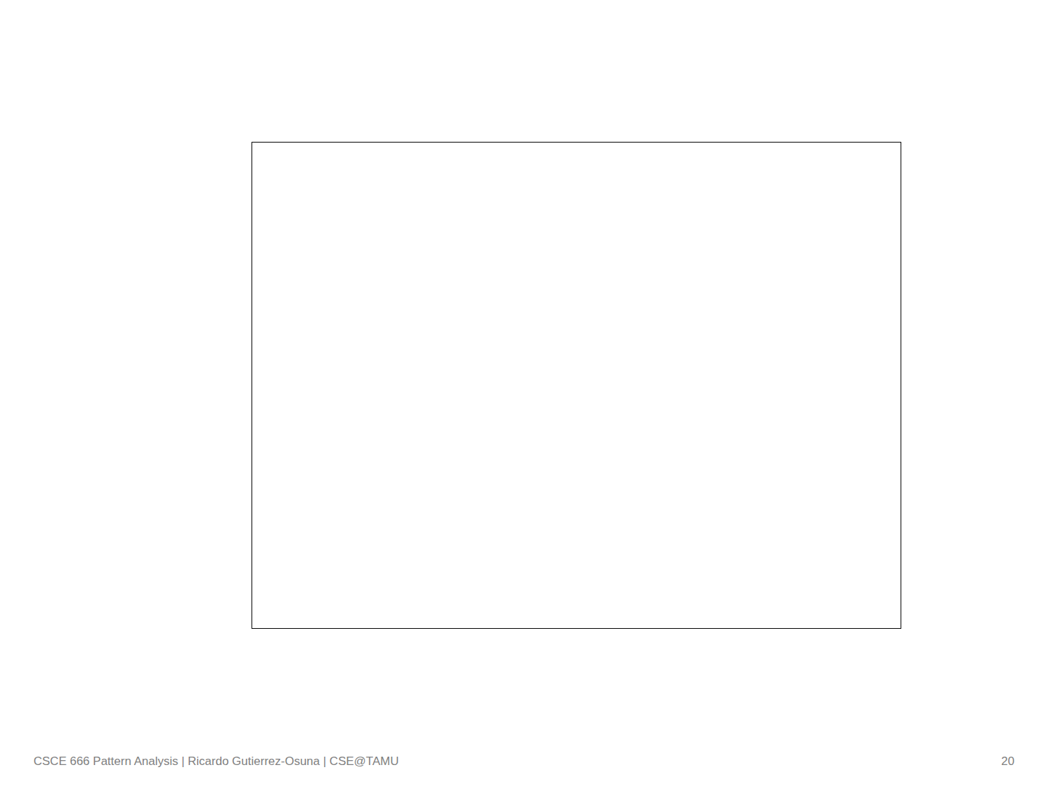CSCE 666 Pattern Analysis | Ricardo Gutierrez-Osuna | CSE@TAMU 20